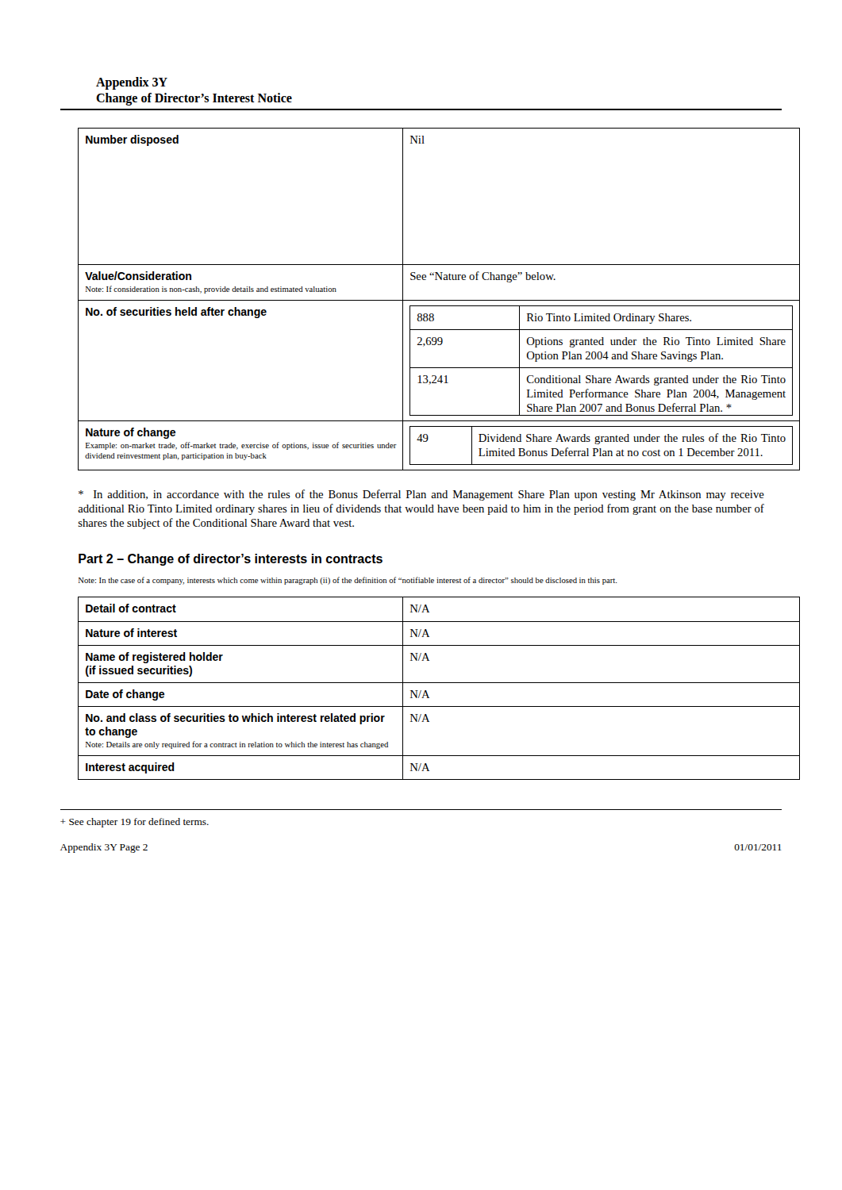Appendix 3Y
Change of Director’s Interest Notice
| Number disposed | Nil |
| Value/Consideration Note: If consideration is non-cash, provide details and estimated valuation | See “Nature of Change” below. |
| No. of securities held after change | / 888 / Rio Tinto Limited Ordinary Shares. / / 2,699 / Options granted under the Rio Tinto Limited Share Option Plan 2004 and Share Savings Plan. / / 13,241 / Conditional Share Awards granted under the Rio Tinto Limited Performance Share Plan 2004, Management Share Plan 2007 and Bonus Deferral Plan. * / |
| Nature of change Example: on-market trade, off-market trade, exercise of options, issue of securities under dividend reinvestment plan, participation in buy-back | / 49 / Dividend Share Awards granted under the rules of the Rio Tinto Limited Bonus Deferral Plan at no cost on 1 December 2011. / |
* In addition, in accordance with the rules of the Bonus Deferral Plan and Management Share Plan upon vesting Mr Atkinson may receive additional Rio Tinto Limited ordinary shares in lieu of dividends that would have been paid to him in the period from grant on the base number of shares the subject of the Conditional Share Award that vest.
Part 2 – Change of director’s interests in contracts
Note: In the case of a company, interests which come within paragraph (ii) of the definition of “notifiable interest of a director” should be disclosed in this part.
| Detail of contract | N/A |
| Nature of interest | N/A |
| Name of registered holder (if issued securities) | N/A |
| Date of change | N/A |
| No. and class of securities to which interest related prior to change Note: Details are only required for a contract in relation to which the interest has changed | N/A |
| Interest acquired | N/A |
+ See chapter 19 for defined terms.
Appendix 3Y Page 2 01/01/2011